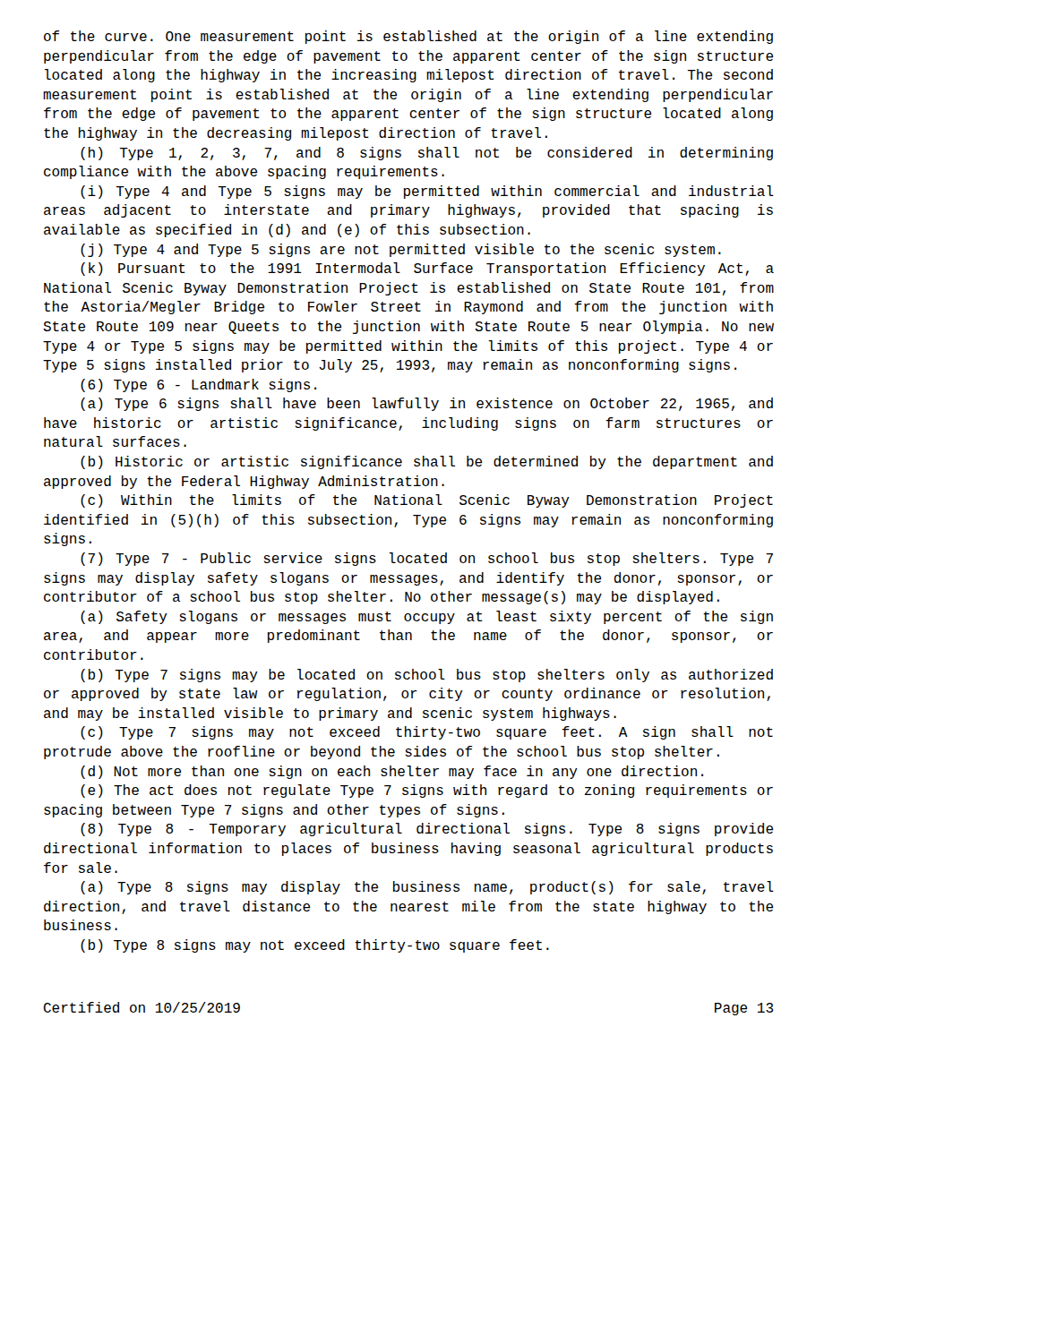of the curve. One measurement point is established at the origin of a line extending perpendicular from the edge of pavement to the apparent center of the sign structure located along the highway in the increasing milepost direction of travel. The second measurement point is established at the origin of a line extending perpendicular from the edge of pavement to the apparent center of the sign structure located along the highway in the decreasing milepost direction of travel.
(h) Type 1, 2, 3, 7, and 8 signs shall not be considered in determining compliance with the above spacing requirements.
(i) Type 4 and Type 5 signs may be permitted within commercial and industrial areas adjacent to interstate and primary highways, provided that spacing is available as specified in (d) and (e) of this subsection.
(j) Type 4 and Type 5 signs are not permitted visible to the scenic system.
(k) Pursuant to the 1991 Intermodal Surface Transportation Efficiency Act, a National Scenic Byway Demonstration Project is established on State Route 101, from the Astoria/Megler Bridge to Fowler Street in Raymond and from the junction with State Route 109 near Queets to the junction with State Route 5 near Olympia. No new Type 4 or Type 5 signs may be permitted within the limits of this project. Type 4 or Type 5 signs installed prior to July 25, 1993, may remain as nonconforming signs.
(6) Type 6 - Landmark signs.
(a) Type 6 signs shall have been lawfully in existence on October 22, 1965, and have historic or artistic significance, including signs on farm structures or natural surfaces.
(b) Historic or artistic significance shall be determined by the department and approved by the Federal Highway Administration.
(c) Within the limits of the National Scenic Byway Demonstration Project identified in (5)(h) of this subsection, Type 6 signs may remain as nonconforming signs.
(7) Type 7 - Public service signs located on school bus stop shelters. Type 7 signs may display safety slogans or messages, and identify the donor, sponsor, or contributor of a school bus stop shelter. No other message(s) may be displayed.
(a) Safety slogans or messages must occupy at least sixty percent of the sign area, and appear more predominant than the name of the donor, sponsor, or contributor.
(b) Type 7 signs may be located on school bus stop shelters only as authorized or approved by state law or regulation, or city or county ordinance or resolution, and may be installed visible to primary and scenic system highways.
(c) Type 7 signs may not exceed thirty-two square feet. A sign shall not protrude above the roofline or beyond the sides of the school bus stop shelter.
(d) Not more than one sign on each shelter may face in any one direction.
(e) The act does not regulate Type 7 signs with regard to zoning requirements or spacing between Type 7 signs and other types of signs.
(8) Type 8 - Temporary agricultural directional signs. Type 8 signs provide directional information to places of business having seasonal agricultural products for sale.
(a) Type 8 signs may display the business name, product(s) for sale, travel direction, and travel distance to the nearest mile from the state highway to the business.
(b) Type 8 signs may not exceed thirty-two square feet.
Certified on 10/25/2019 Page 13